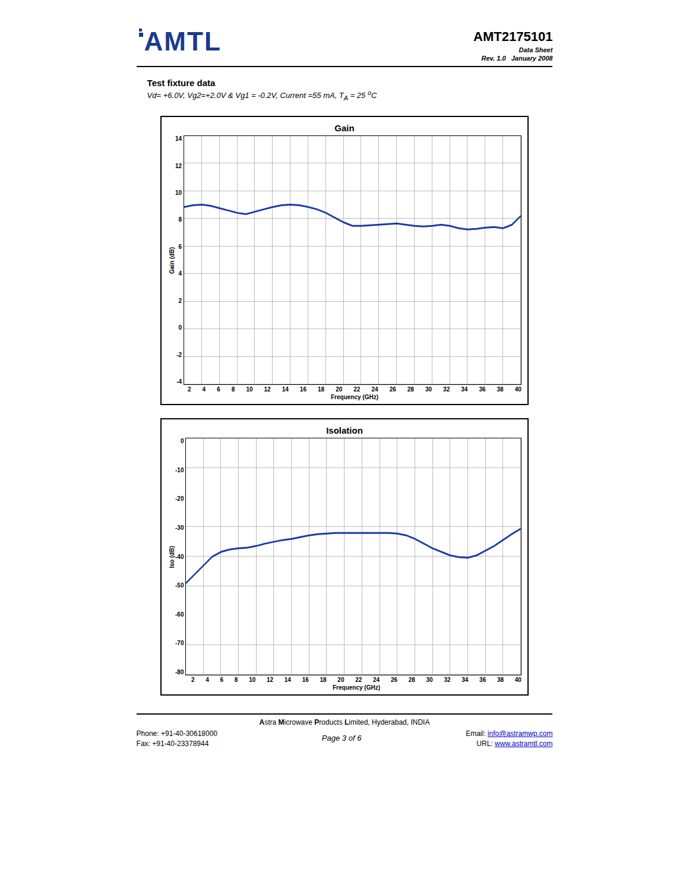AMTL
AMT2175101
Data Sheet
Rev. 1.0 January 2008
Test fixture data
Vd= +6.0V, Vg2=+2.0V & Vg1 = -0.2V, Current =55 mA, TA = 25 oC
Gain
Gain (dB)
14121086420-2-4
246810121416182022242628303234363840
Frequency (GHz)
Isolation
Iso (dB)
0-10-20-30-40-50-60-70-80
246810121416182022242628303234363840
Frequency (GHz)
Astra Microwave Products Limited, Hyderabad, INDIA
Phone: +91-40-30618000
Fax: +91-40-23378944
Page 3 of 6
Email: info@astramwp.com
URL: www.astramtl.com